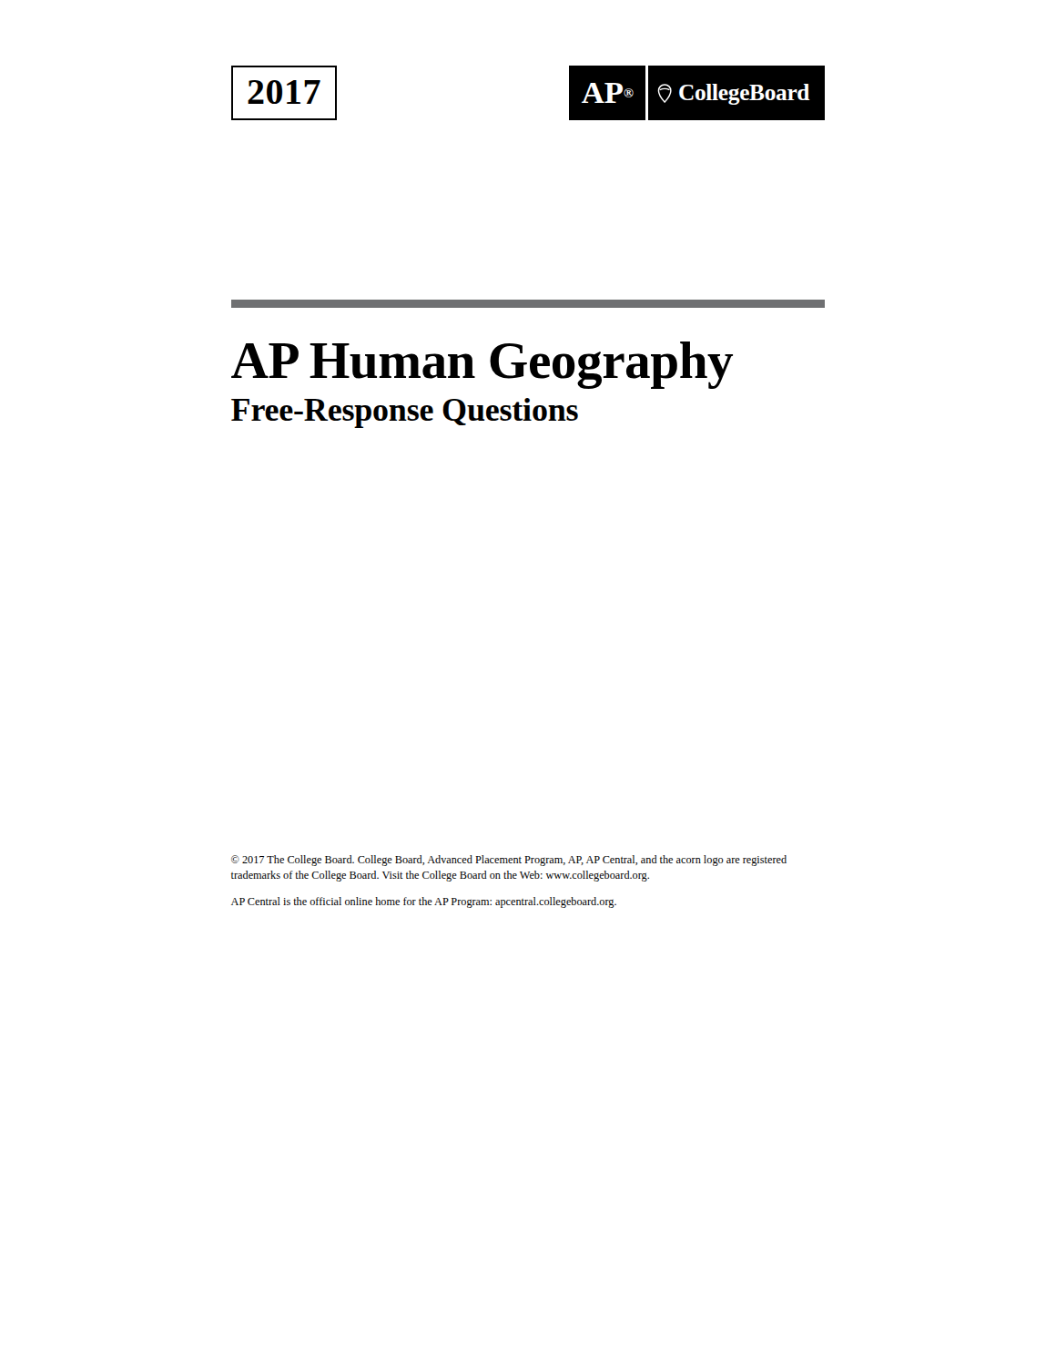2017
AP®
CollegeBoard
AP Human Geography
Free-Response Questions
© 2017 The College Board. College Board, Advanced Placement Program, AP, AP Central, and the acorn logo are registered trademarks of the College Board. Visit the College Board on the Web: www.collegeboard.org.
AP Central is the official online home for the AP Program: apcentral.collegeboard.org.